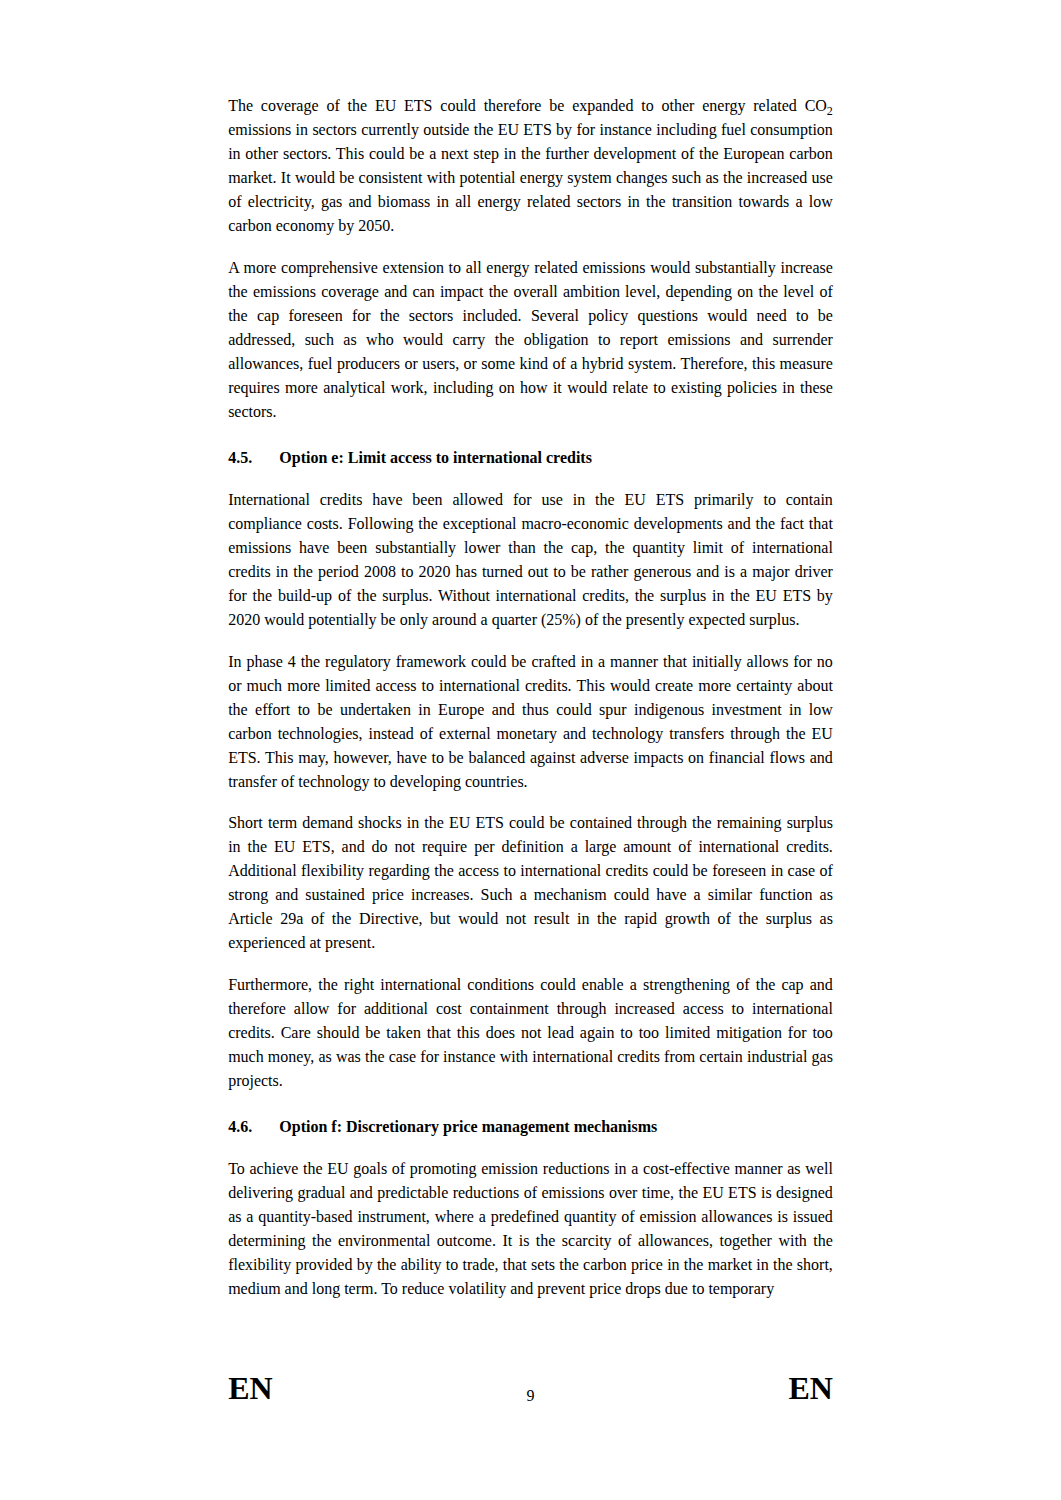The coverage of the EU ETS could therefore be expanded to other energy related CO2 emissions in sectors currently outside the EU ETS by for instance including fuel consumption in other sectors. This could be a next step in the further development of the European carbon market. It would be consistent with potential energy system changes such as the increased use of electricity, gas and biomass in all energy related sectors in the transition towards a low carbon economy by 2050.
A more comprehensive extension to all energy related emissions would substantially increase the emissions coverage and can impact the overall ambition level, depending on the level of the cap foreseen for the sectors included. Several policy questions would need to be addressed, such as who would carry the obligation to report emissions and surrender allowances, fuel producers or users, or some kind of a hybrid system. Therefore, this measure requires more analytical work, including on how it would relate to existing policies in these sectors.
4.5. Option e: Limit access to international credits
International credits have been allowed for use in the EU ETS primarily to contain compliance costs. Following the exceptional macro-economic developments and the fact that emissions have been substantially lower than the cap, the quantity limit of international credits in the period 2008 to 2020 has turned out to be rather generous and is a major driver for the build-up of the surplus. Without international credits, the surplus in the EU ETS by 2020 would potentially be only around a quarter (25%) of the presently expected surplus.
In phase 4 the regulatory framework could be crafted in a manner that initially allows for no or much more limited access to international credits. This would create more certainty about the effort to be undertaken in Europe and thus could spur indigenous investment in low carbon technologies, instead of external monetary and technology transfers through the EU ETS. This may, however, have to be balanced against adverse impacts on financial flows and transfer of technology to developing countries.
Short term demand shocks in the EU ETS could be contained through the remaining surplus in the EU ETS, and do not require per definition a large amount of international credits. Additional flexibility regarding the access to international credits could be foreseen in case of strong and sustained price increases. Such a mechanism could have a similar function as Article 29a of the Directive, but would not result in the rapid growth of the surplus as experienced at present.
Furthermore, the right international conditions could enable a strengthening of the cap and therefore allow for additional cost containment through increased access to international credits. Care should be taken that this does not lead again to too limited mitigation for too much money, as was the case for instance with international credits from certain industrial gas projects.
4.6. Option f: Discretionary price management mechanisms
To achieve the EU goals of promoting emission reductions in a cost-effective manner as well delivering gradual and predictable reductions of emissions over time, the EU ETS is designed as a quantity-based instrument, where a predefined quantity of emission allowances is issued determining the environmental outcome. It is the scarcity of allowances, together with the flexibility provided by the ability to trade, that sets the carbon price in the market in the short, medium and long term. To reduce volatility and prevent price drops due to temporary
EN 9 EN